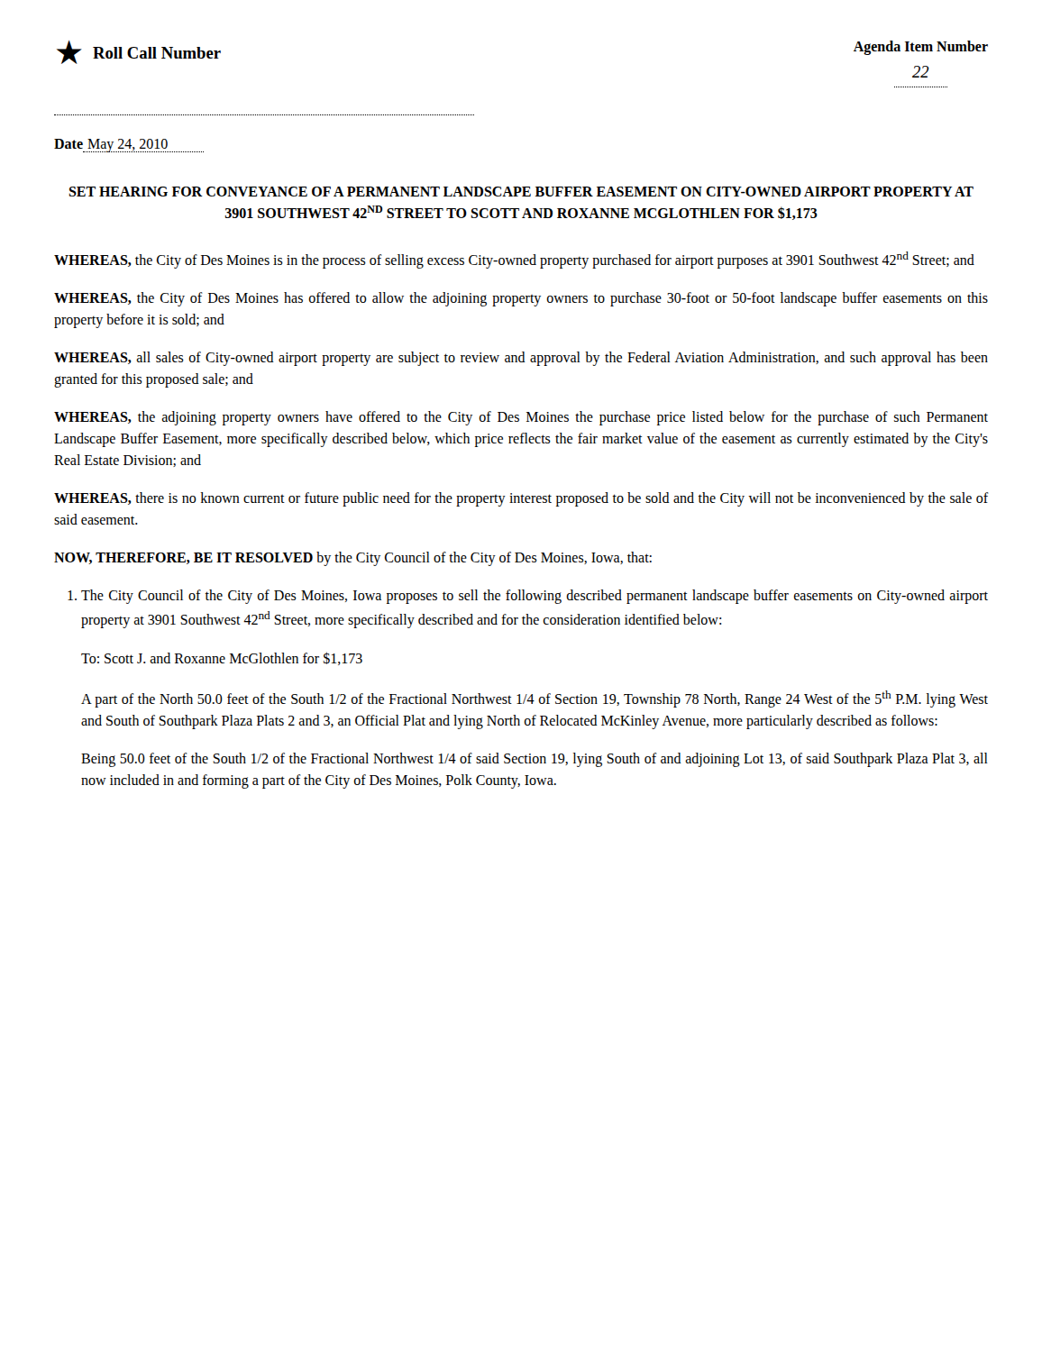★ Roll Call Number
Agenda Item Number
22
Date May 24, 2010
Set Hearing for Conveyance of a Permanent Landscape Buffer Easement on City-Owned Airport Property at 3901 Southwest 42ND Street to Scott and Roxanne McGlothlen for $1,173
WHEREAS, the City of Des Moines is in the process of selling excess City-owned property purchased for airport purposes at 3901 Southwest 42nd Street; and
WHEREAS, the City of Des Moines has offered to allow the adjoining property owners to purchase 30-foot or 50-foot landscape buffer easements on this property before it is sold; and
WHEREAS, all sales of City-owned airport property are subject to review and approval by the Federal Aviation Administration, and such approval has been granted for this proposed sale; and
WHEREAS, the adjoining property owners have offered to the City of Des Moines the purchase price listed below for the purchase of such Permanent Landscape Buffer Easement, more specifically described below, which price reflects the fair market value of the easement as currently estimated by the City's Real Estate Division; and
WHEREAS, there is no known current or future public need for the property interest proposed to be sold and the City will not be inconvenienced by the sale of said easement.
NOW, THEREFORE, BE IT RESOLVED by the City Council of the City of Des Moines, Iowa, that:
The City Council of the City of Des Moines, Iowa proposes to sell the following described permanent landscape buffer easements on City-owned airport property at 3901 Southwest 42nd Street, more specifically described and for the consideration identified below:
To: Scott J. and Roxanne McGlothlen for $1,173
A part of the North 50.0 feet of the South 1/2 of the Fractional Northwest 1/4 of Section 19, Township 78 North, Range 24 West of the 5th P.M. lying West and South of Southpark Plaza Plats 2 and 3, an Official Plat and lying North of Relocated McKinley Avenue, more particularly described as follows:
Being 50.0 feet of the South 1/2 of the Fractional Northwest 1/4 of said Section 19, lying South of and adjoining Lot 13, of said Southpark Plaza Plat 3, all now included in and forming a part of the City of Des Moines, Polk County, Iowa.